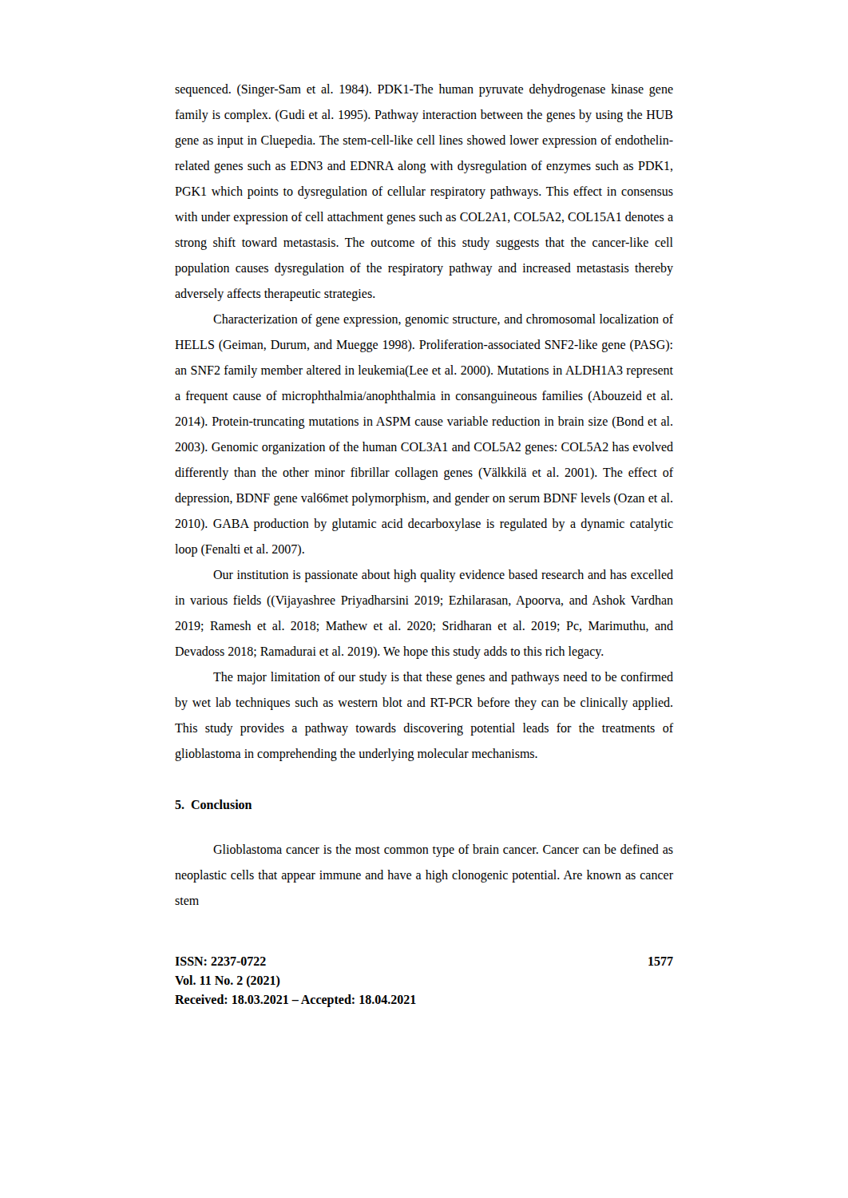sequenced. (Singer-Sam et al. 1984). PDK1-The human pyruvate dehydrogenase kinase gene family is complex. (Gudi et al. 1995). Pathway interaction between the genes by using the HUB gene as input in Cluepedia. The stem-cell-like cell lines showed lower expression of endothelin-related genes such as EDN3 and EDNRA along with dysregulation of enzymes such as PDK1, PGK1 which points to dysregulation of cellular respiratory pathways. This effect in consensus with under expression of cell attachment genes such as COL2A1, COL5A2, COL15A1 denotes a strong shift toward metastasis. The outcome of this study suggests that the cancer-like cell population causes dysregulation of the respiratory pathway and increased metastasis thereby adversely affects therapeutic strategies.
Characterization of gene expression, genomic structure, and chromosomal localization of HELLS (Geiman, Durum, and Muegge 1998). Proliferation-associated SNF2-like gene (PASG): an SNF2 family member altered in leukemia(Lee et al. 2000). Mutations in ALDH1A3 represent a frequent cause of microphthalmia/anophthalmia in consanguineous families (Abouzeid et al. 2014). Protein-truncating mutations in ASPM cause variable reduction in brain size (Bond et al. 2003). Genomic organization of the human COL3A1 and COL5A2 genes: COL5A2 has evolved differently than the other minor fibrillar collagen genes (Välkkilä et al. 2001). The effect of depression, BDNF gene val66met polymorphism, and gender on serum BDNF levels (Ozan et al. 2010). GABA production by glutamic acid decarboxylase is regulated by a dynamic catalytic loop (Fenalti et al. 2007).
Our institution is passionate about high quality evidence based research and has excelled in various fields ((Vijayashree Priyadharsini 2019; Ezhilarasan, Apoorva, and Ashok Vardhan 2019; Ramesh et al. 2018; Mathew et al. 2020; Sridharan et al. 2019; Pc, Marimuthu, and Devadoss 2018; Ramadurai et al. 2019). We hope this study adds to this rich legacy.
The major limitation of our study is that these genes and pathways need to be confirmed by wet lab techniques such as western blot and RT-PCR before they can be clinically applied. This study provides a pathway towards discovering potential leads for the treatments of glioblastoma in comprehending the underlying molecular mechanisms.
5. Conclusion
Glioblastoma cancer is the most common type of brain cancer. Cancer can be defined as neoplastic cells that appear immune and have a high clonogenic potential. Are known as cancer stem
ISSN: 2237-0722
Vol. 11 No. 2 (2021)
Received: 18.03.2021 – Accepted: 18.04.2021
1577